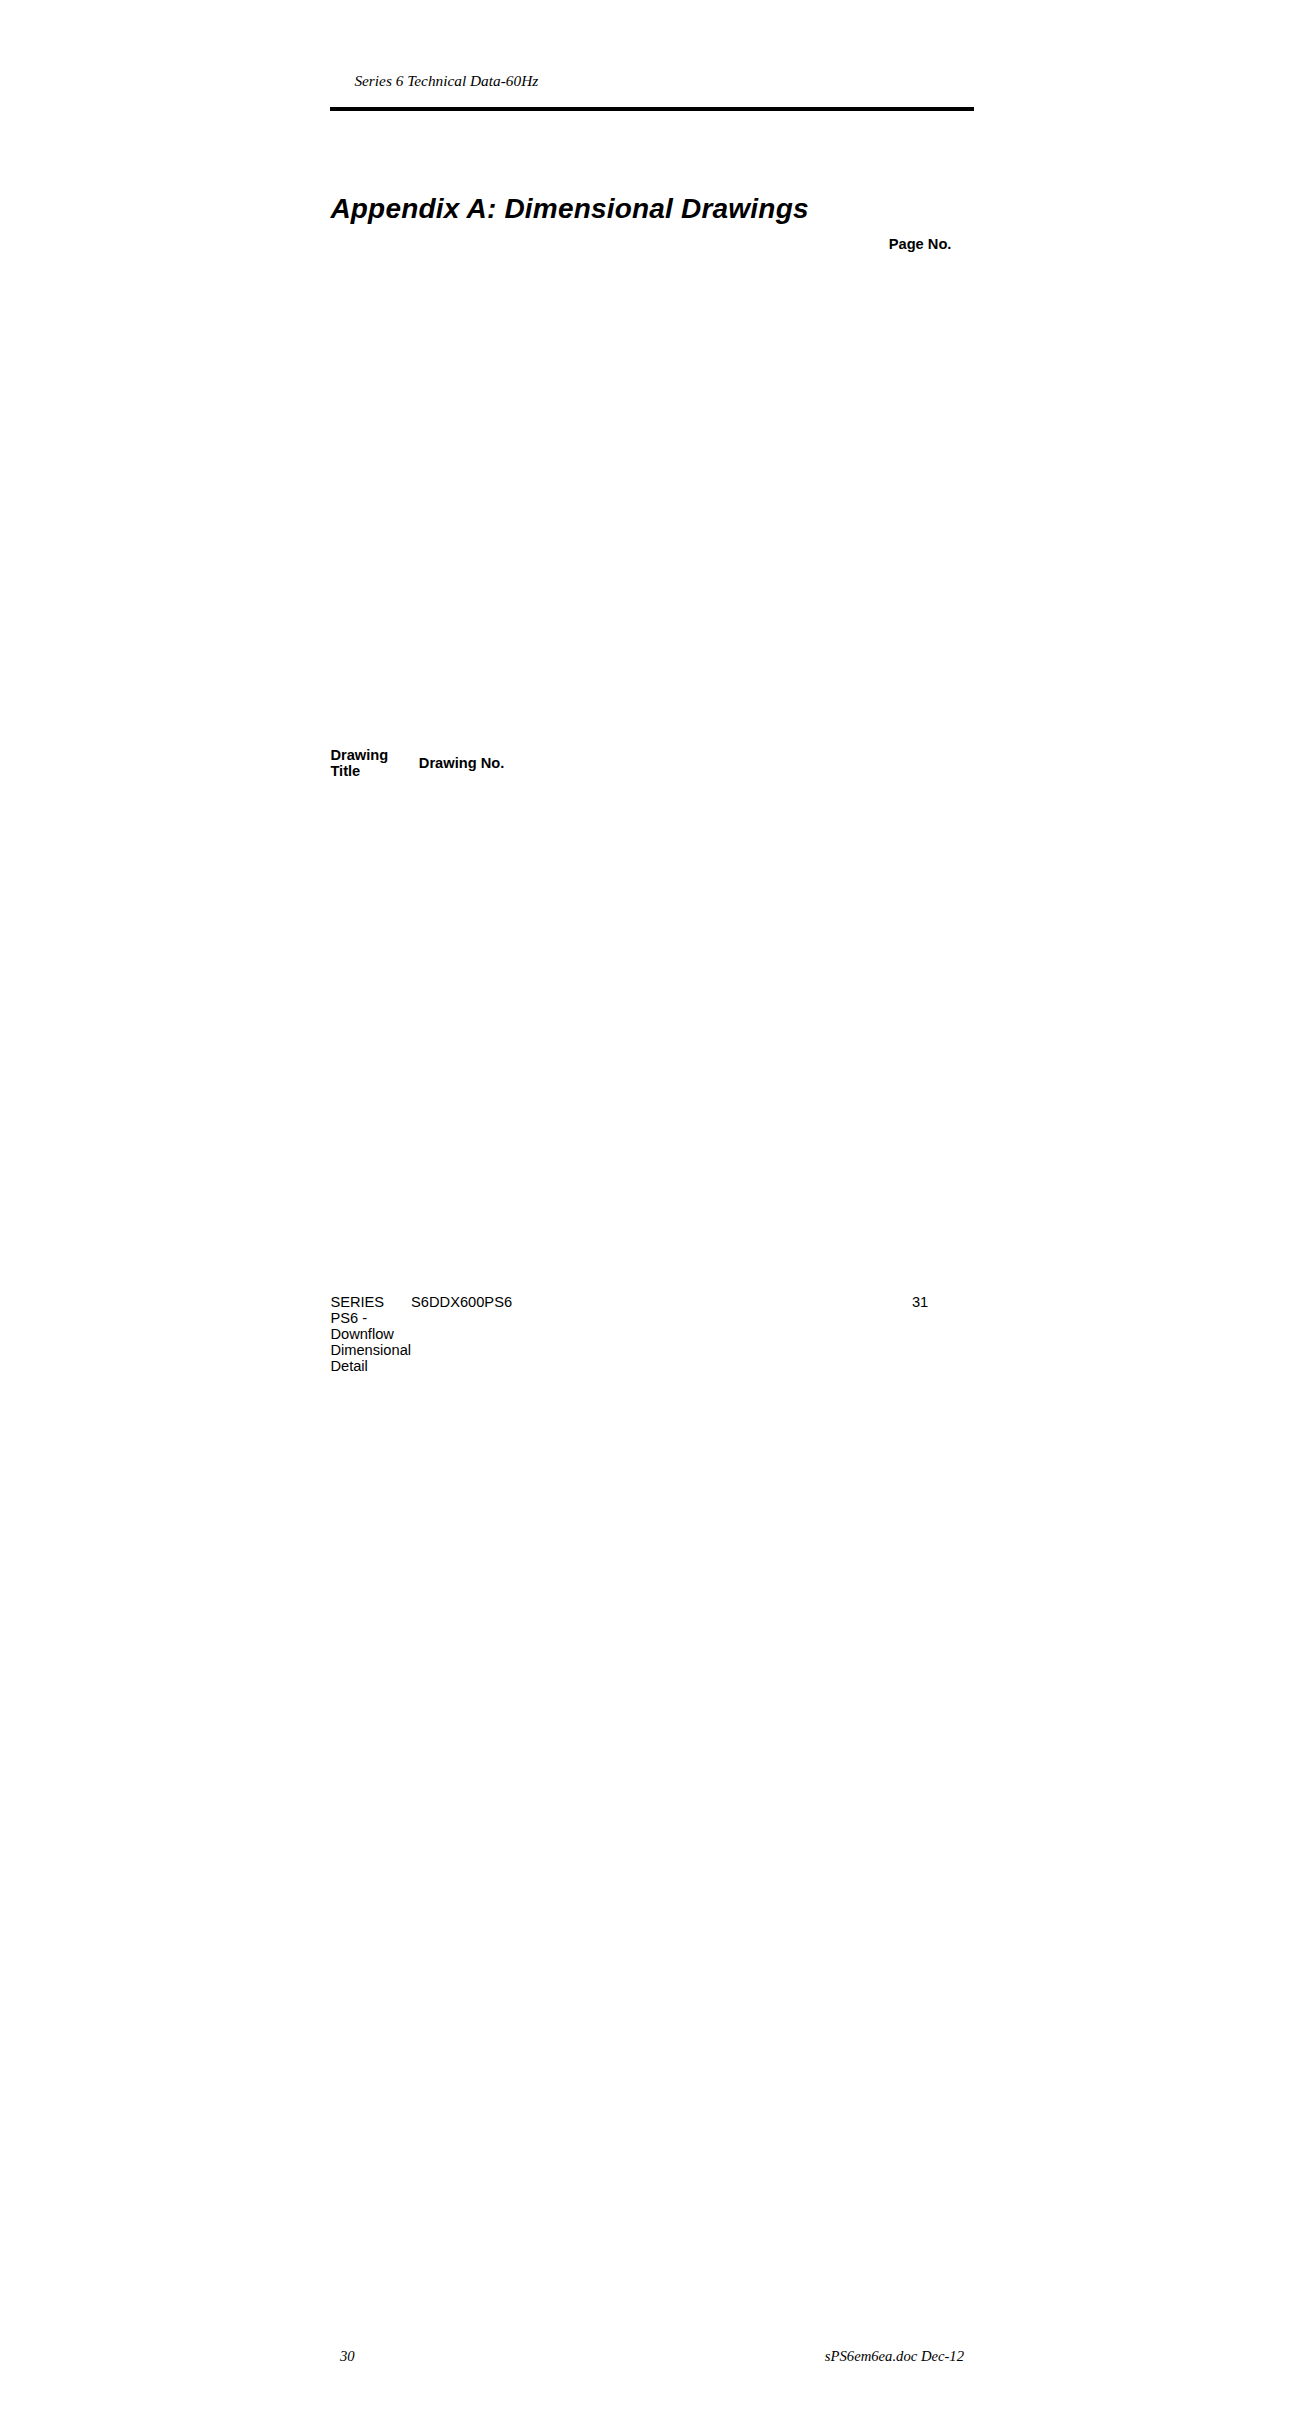Series 6 Technical Data-60Hz
Appendix A: Dimensional Drawings
| Drawing Title | Drawing No. | Page No. |
| --- | --- | --- |
| SERIES PS6 - Downflow Dimensional Detail | S6DDX600PS6 | 31 |
30 sPS6em6ea.doc Dec-12